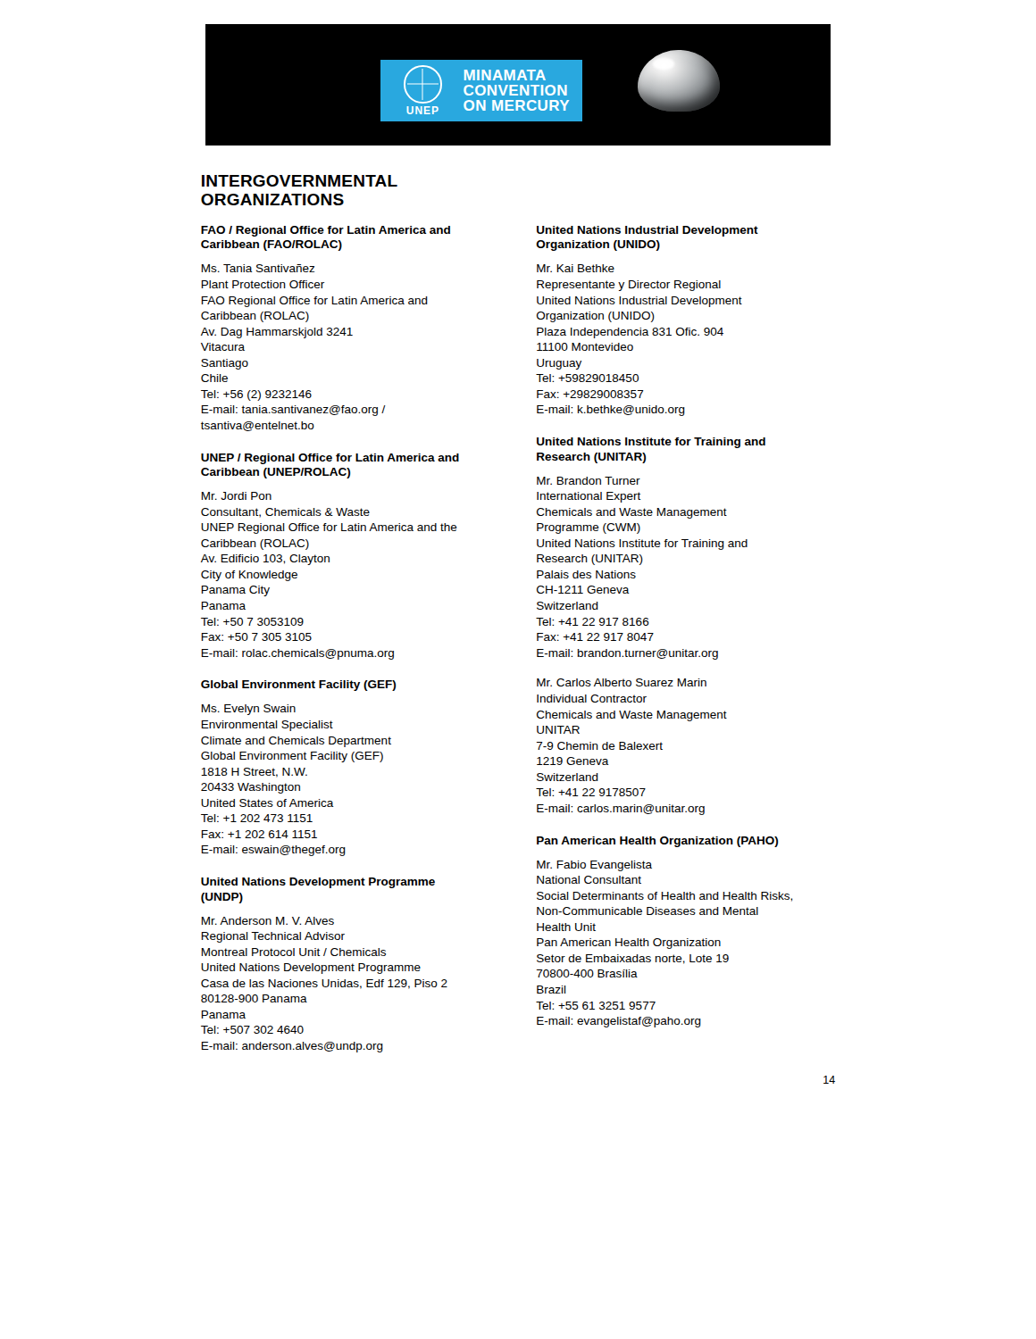UNEP
MINAMATA
CONVENTION
ON MERCURY
INTERGOVERNMENTAL
ORGANIZATIONS
FAO / Regional Office for Latin America and
Caribbean (FAO/ROLAC)
Ms. Tania Santivañez
Plant Protection Officer
FAO Regional Office for Latin America and
Caribbean (ROLAC)
Av. Dag Hammarskjold 3241
Vitacura
Santiago
Chile
Tel: +56 (2) 9232146
E-mail: tania.santivanez@fao.org /
tsantiva@entelnet.bo
UNEP / Regional Office for Latin America and
Caribbean (UNEP/ROLAC)
Mr. Jordi Pon
Consultant, Chemicals & Waste
UNEP Regional Office for Latin America and the
Caribbean (ROLAC)
Av. Edificio 103, Clayton
City of Knowledge
Panama City
Panama
Tel: +50 7 3053109
Fax: +50 7 305 3105
E-mail: rolac.chemicals@pnuma.org
Global Environment Facility (GEF)
Ms. Evelyn Swain
Environmental Specialist
Climate and Chemicals Department
Global Environment Facility (GEF)
1818 H Street, N.W.
20433 Washington
United States of America
Tel: +1 202 473 1151
Fax: +1 202 614 1151
E-mail: eswain@thegef.org
United Nations Development Programme
(UNDP)
Mr. Anderson M. V. Alves
Regional Technical Advisor
Montreal Protocol Unit / Chemicals
United Nations Development Programme
Casa de las Naciones Unidas, Edf 129, Piso 2
80128-900 Panama
Panama
Tel: +507 302 4640
E-mail: anderson.alves@undp.org
United Nations Industrial Development
Organization (UNIDO)
Mr. Kai Bethke
Representante y Director Regional
United Nations Industrial Development
Organization (UNIDO)
Plaza Independencia 831 Ofic. 904
11100 Montevideo
Uruguay
Tel: +59829018450
Fax: +29829008357
E-mail: k.bethke@unido.org
United Nations Institute for Training and
Research (UNITAR)
Mr. Brandon Turner
International Expert
Chemicals and Waste Management
Programme (CWM)
United Nations Institute for Training and
Research (UNITAR)
Palais des Nations
CH-1211 Geneva
Switzerland
Tel: +41 22 917 8166
Fax: +41 22 917 8047
E-mail: brandon.turner@unitar.org
Mr. Carlos Alberto Suarez Marin
Individual Contractor
Chemicals and Waste Management
UNITAR
7-9 Chemin de Balexert
1219 Geneva
Switzerland
Tel: +41 22 9178507
E-mail: carlos.marin@unitar.org
Pan American Health Organization (PAHO)
Mr. Fabio Evangelista
National Consultant
Social Determinants of Health and Health Risks,
Non-Communicable Diseases and Mental
Health Unit
Pan American Health Organization
Setor de Embaixadas norte, Lote 19
70800-400 Brasília
Brazil
Tel: +55 61 3251 9577
E-mail: evangelistaf@paho.org
14